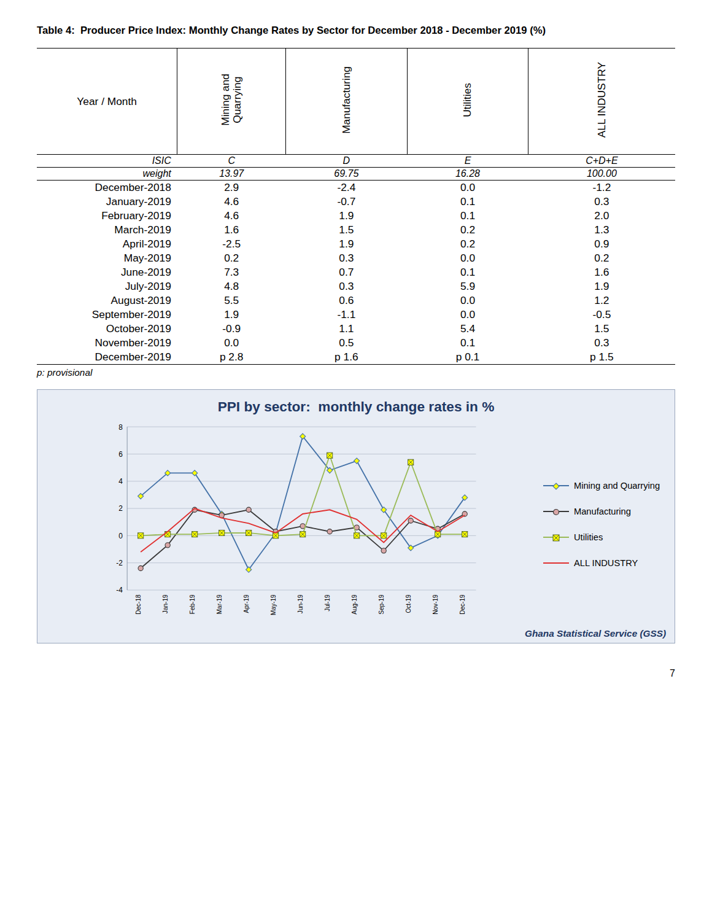Table 4: Producer Price Index: Monthly Change Rates by Sector for December 2018 - December 2019 (%)
| Year / Month | Mining and Quarrying | Manufacturing | Utilities | ALL INDUSTRY |
| --- | --- | --- | --- | --- |
| ISIC | C | D | E | C+D+E |
| weight | 13.97 | 69.75 | 16.28 | 100.00 |
| December-2018 | 2.9 | -2.4 | 0.0 | -1.2 |
| January-2019 | 4.6 | -0.7 | 0.1 | 0.3 |
| February-2019 | 4.6 | 1.9 | 0.1 | 2.0 |
| March-2019 | 1.6 | 1.5 | 0.2 | 1.3 |
| April-2019 | -2.5 | 1.9 | 0.2 | 0.9 |
| May-2019 | 0.2 | 0.3 | 0.0 | 0.2 |
| June-2019 | 7.3 | 0.7 | 0.1 | 1.6 |
| July-2019 | 4.8 | 0.3 | 5.9 | 1.9 |
| August-2019 | 5.5 | 0.6 | 0.0 | 1.2 |
| September-2019 | 1.9 | -1.1 | 0.0 | -0.5 |
| October-2019 | -0.9 | 1.1 | 5.4 | 1.5 |
| November-2019 | 0.0 | 0.5 | 0.1 | 0.3 |
| December-2019 | p 2.8 | p 1.6 | p 0.1 | p 1.5 |
p: provisional
PPI by sector: monthly change rates in %
8 6 4 2 0 -2 -4 Dec-18 Jan-19 Feb-19 Mar-19 Apr-19 May-19 Jun-19 Jul-19 Aug-19 Sep-19 Oct-19 Nov-19 Dec-19
Mining and Quarrying
Manufacturing
Utilities
ALL INDUSTRY
Ghana Statistical Service (GSS)
7